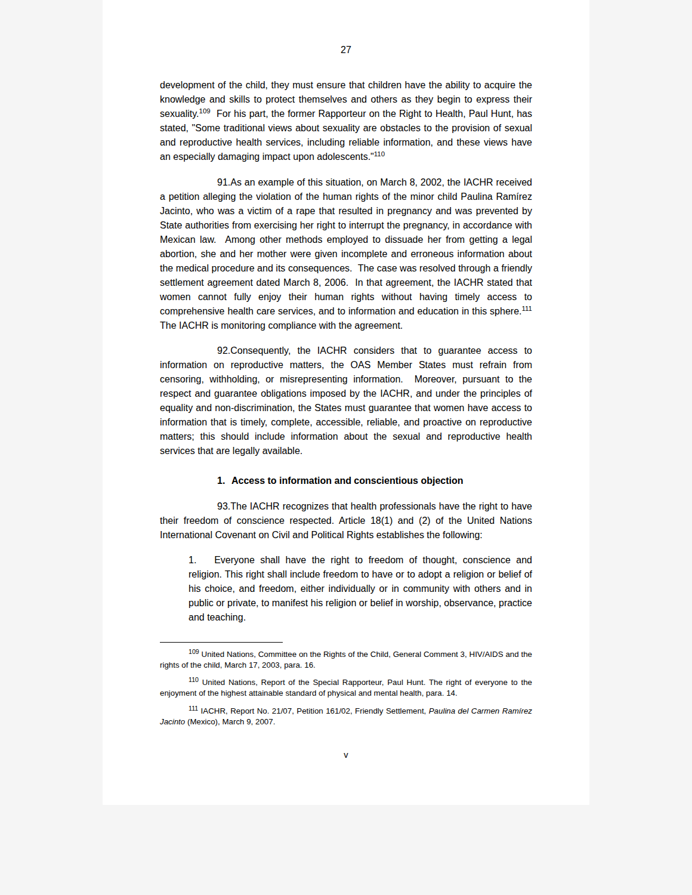27
development of the child, they must ensure that children have the ability to acquire the knowledge and skills to protect themselves and others as they begin to express their sexuality.109 For his part, the former Rapporteur on the Right to Health, Paul Hunt, has stated, "Some traditional views about sexuality are obstacles to the provision of sexual and reproductive health services, including reliable information, and these views have an especially damaging impact upon adolescents."110
91. As an example of this situation, on March 8, 2002, the IACHR received a petition alleging the violation of the human rights of the minor child Paulina Ramírez Jacinto, who was a victim of a rape that resulted in pregnancy and was prevented by State authorities from exercising her right to interrupt the pregnancy, in accordance with Mexican law. Among other methods employed to dissuade her from getting a legal abortion, she and her mother were given incomplete and erroneous information about the medical procedure and its consequences. The case was resolved through a friendly settlement agreement dated March 8, 2006. In that agreement, the IACHR stated that women cannot fully enjoy their human rights without having timely access to comprehensive health care services, and to information and education in this sphere.111 The IACHR is monitoring compliance with the agreement.
92. Consequently, the IACHR considers that to guarantee access to information on reproductive matters, the OAS Member States must refrain from censoring, withholding, or misrepresenting information. Moreover, pursuant to the respect and guarantee obligations imposed by the IACHR, and under the principles of equality and non-discrimination, the States must guarantee that women have access to information that is timely, complete, accessible, reliable, and proactive on reproductive matters; this should include information about the sexual and reproductive health services that are legally available.
1. Access to information and conscientious objection
93. The IACHR recognizes that health professionals have the right to have their freedom of conscience respected. Article 18(1) and (2) of the United Nations International Covenant on Civil and Political Rights establishes the following:
1. Everyone shall have the right to freedom of thought, conscience and religion. This right shall include freedom to have or to adopt a religion or belief of his choice, and freedom, either individually or in community with others and in public or private, to manifest his religion or belief in worship, observance, practice and teaching.
109 United Nations, Committee on the Rights of the Child, General Comment 3, HIV/AIDS and the rights of the child, March 17, 2003, para. 16.
110 United Nations, Report of the Special Rapporteur, Paul Hunt. The right of everyone to the enjoyment of the highest attainable standard of physical and mental health, para. 14.
111 IACHR, Report No. 21/07, Petition 161/02, Friendly Settlement, Paulina del Carmen Ramírez Jacinto (Mexico), March 9, 2007.
v